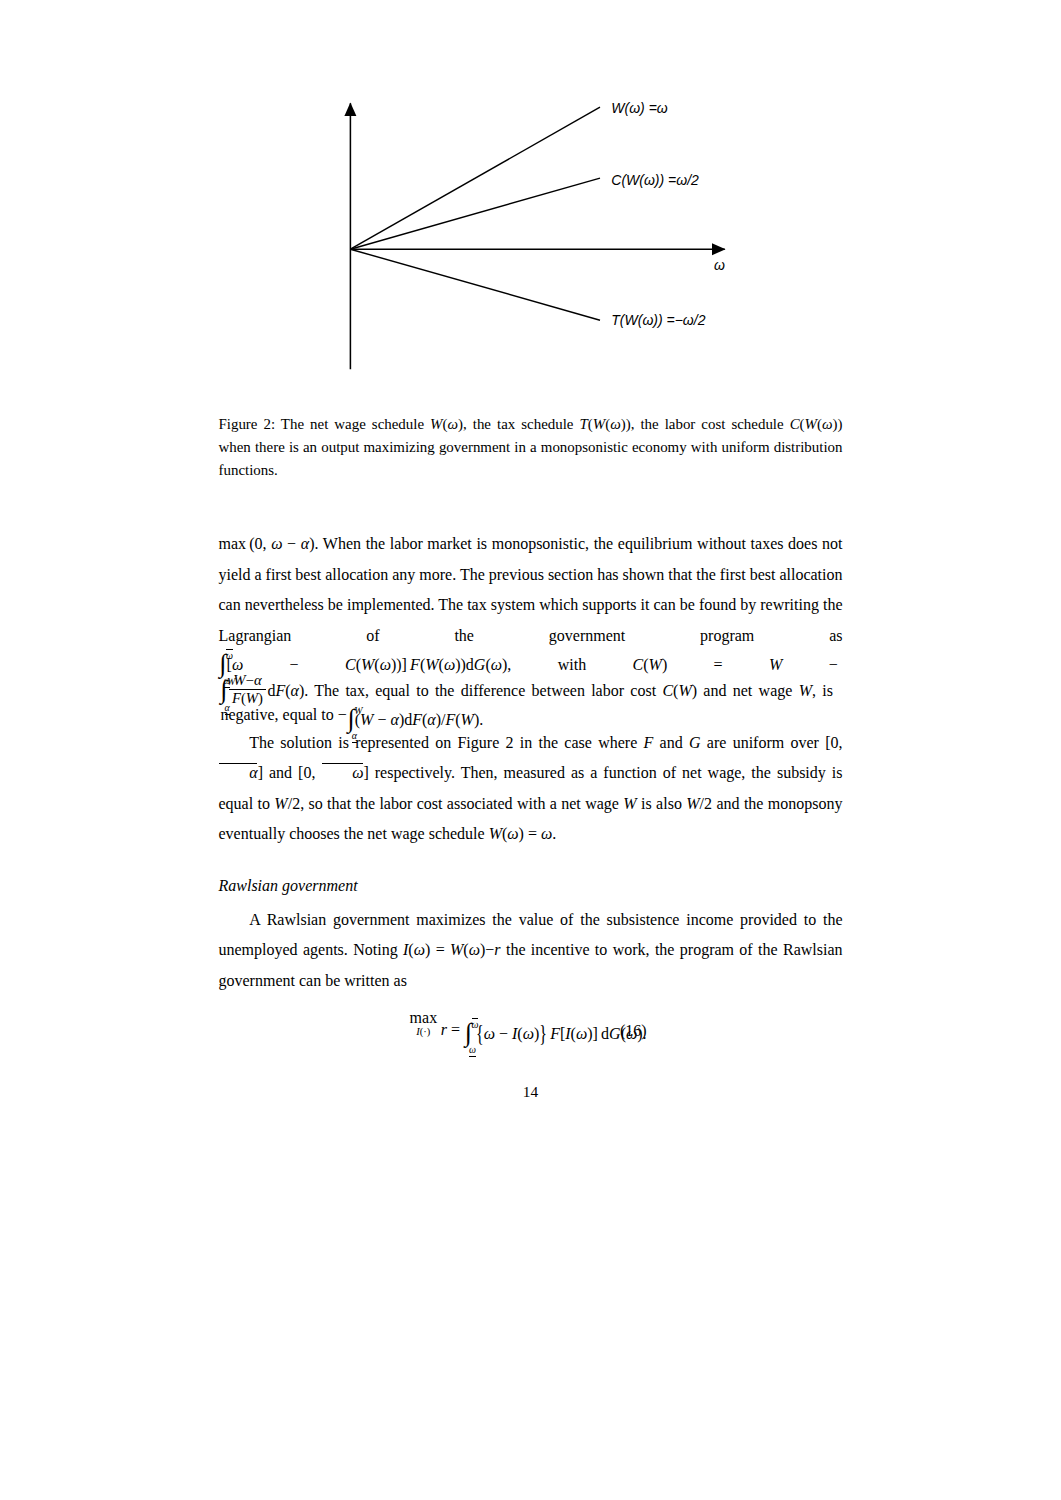W(w) = w (steep line up)
W(ω) =ω
C(W(ω)) =ω/2
T(W(ω)) =−ω/2
ω
Figure 2: The net wage schedule W(ω), the tax schedule T(W(ω)), the labor cost schedule C(W(ω)) when there is an output maximizing government in a monopsonistic economy with uniform distribution functions.
max (0, ω − α). When the labor market is monopsonistic, the equilibrium without taxes does not yield a first best allocation any more. The previous section has shown that the first best allocation can nevertheless be implemented. The tax system which supports it can be found by rewriting the Lagrangian of the government program as ∫ ω ω[ω − C(W(ω))] F(W(ω))dG(ω), with C(W) = W − ∫W α W−α F(W) dF(α). The tax, equal to the difference between labor cost C(W) and net wage W, is negative, equal to −∫W α(W − α)dF(α)/F(W).
The solution is represented on Figure 2 in the case where F and G are uniform over [0, α] and [0, ω] respectively. Then, measured as a function of net wage, the subsidy is equal to W/2, so that the labor cost associated with a net wage W is also W/2 and the monopsony eventually chooses the net wage schedule W(ω) = ω.
Rawlsian government
A Rawlsian government maximizes the value of the subsistence income provided to the unemployed agents. Noting I(ω) = W(ω)−r the incentive to work, the program of the Rawlsian government can be written as
max I(·) r = ∫ ω ω {ω − I(ω)} F[I(ω)] dG(ω). (16)
14